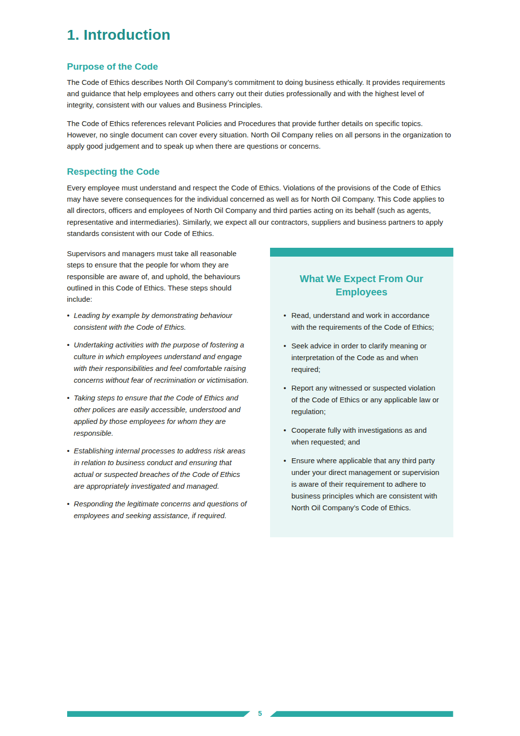1. Introduction
Purpose of the Code
The Code of Ethics describes North Oil Company’s commitment to doing business ethically. It provides requirements and guidance that help employees and others carry out their duties professionally and with the highest level of integrity, consistent with our values and Business Principles.
The Code of Ethics references relevant Policies and Procedures that provide further details on specific topics. However, no single document can cover every situation. North Oil Company relies on all persons in the organization to apply good judgement and to speak up when there are questions or concerns.
Respecting the Code
Every employee must understand and respect the Code of Ethics. Violations of the provisions of the Code of Ethics may have severe consequences for the individual concerned as well as for North Oil Company. This Code applies to all directors, officers and employees of North Oil Company and third parties acting on its behalf (such as agents, representative and intermediaries). Similarly, we expect all our contractors, suppliers and business partners to apply standards consistent with our Code of Ethics.
Supervisors and managers must take all reasonable steps to ensure that the people for whom they are responsible are aware of, and uphold, the behaviours outlined in this Code of Ethics. These steps should include:
Leading by example by demonstrating behaviour consistent with the Code of Ethics.
Undertaking activities with the purpose of fostering a culture in which employees understand and engage with their responsibilities and feel comfortable raising concerns without fear of recrimination or victimisation.
Taking steps to ensure that the Code of Ethics and other polices are easily accessible, understood and applied by those employees for whom they are responsible.
Establishing internal processes to address risk areas in relation to business conduct and ensuring that actual or suspected breaches of the Code of Ethics are appropriately investigated and managed.
Responding the legitimate concerns and questions of employees and seeking assistance, if required.
What We Expect From Our Employees
Read, understand and work in accordance with the requirements of the Code of Ethics;
Seek advice in order to clarify meaning or interpretation of the Code as and when required;
Report any witnessed or suspected violation of the Code of Ethics or any applicable law or regulation;
Cooperate fully with investigations as and when requested; and
Ensure where applicable that any third party under your direct management or supervision is aware of their requirement to adhere to business principles which are consistent with North Oil Company’s Code of Ethics.
5